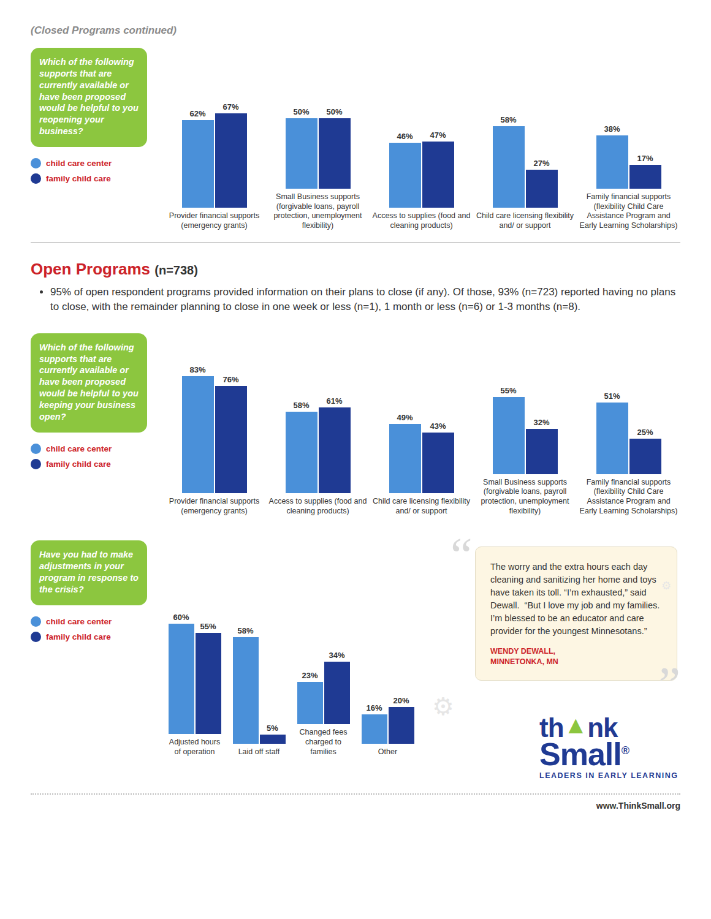(Closed Programs continued)
Which of the following supports that are currently available or have been proposed would be helpful to you reopening your business?
child care center
family child care
62%
67%
Provider financial supports (emergency grants)
50%
50%
Small Business supports (forgivable loans, payroll protection, unemployment flexibility)
46%
47%
Access to supplies (food and cleaning products)
58%
27%
Child care licensing flexibility and/ or support
38%
17%
Family financial supports (flexibility Child Care Assistance Program and Early Learning Scholarships)
Open Programs (n=738)
95% of open respondent programs provided information on their plans to close (if any). Of those, 93% (n=723) reported having no plans to close, with the remainder planning to close in one week or less (n=1), 1 month or less (n=6) or 1-3 months (n=8).
Which of the following supports that are currently available or have been proposed would be helpful to you keeping your business open?
child care center
family child care
83%
76%
Provider financial supports (emergency grants)
58%
61%
Access to supplies (food and cleaning products)
49%
43%
Child care licensing flexibility and/ or support
55%
32%
Small Business supports (forgivable loans, payroll protection, unemployment flexibility)
51%
25%
Family financial supports (flexibility Child Care Assistance Program and Early Learning Scholarships)
Have you had to make adjustments in your program in response to the crisis?
child care center
family child care
60%
55%
Adjusted hours of operation
58%
5%
Laid off staff
23%
34%
Changed fees charged to families
16%
20%
Other
“
The worry and the extra hours each day cleaning and sanitizing her home and toys have taken its toll. “I’m exhausted,” said Dewall. “But I love my job and my families. I’m blessed to be an educator and care provider for the youngest Minnesotans.”
WENDY DEWALL,
MINNETONKA, MN
”
⚙ ⚙
th▲nk
Small®
LEADERS IN EARLY LEARNING
www.ThinkSmall.org